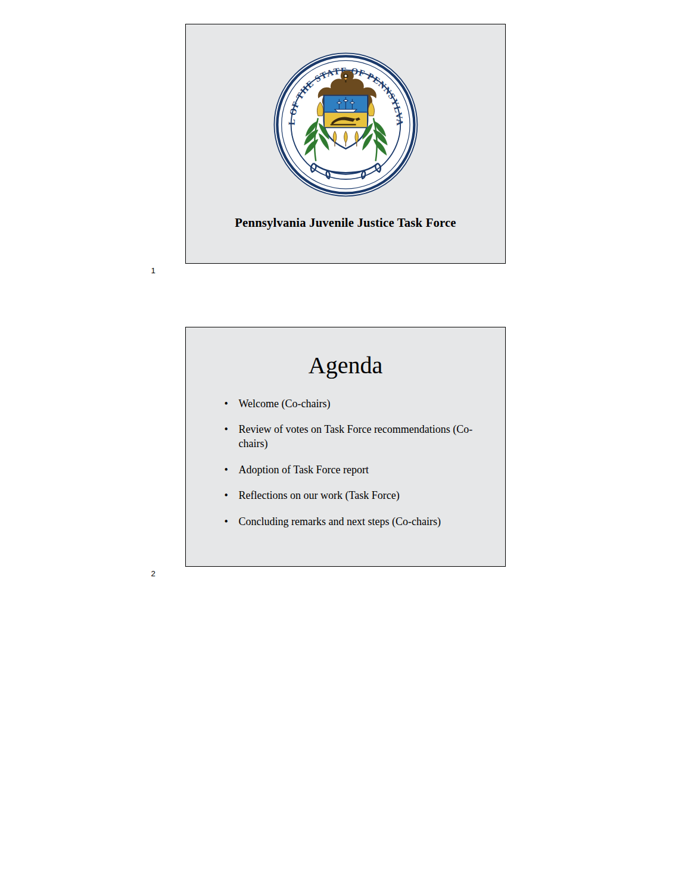SEAL OF THE STATE OF PENNSYLVANIA
Pennsylvania Juvenile Justice Task Force
1
Agenda
Welcome (Co-chairs)
Review of votes on Task Force recommendations (Co-chairs)
Adoption of Task Force report
Reflections on our work (Task Force)
Concluding remarks and next steps (Co-chairs)
2